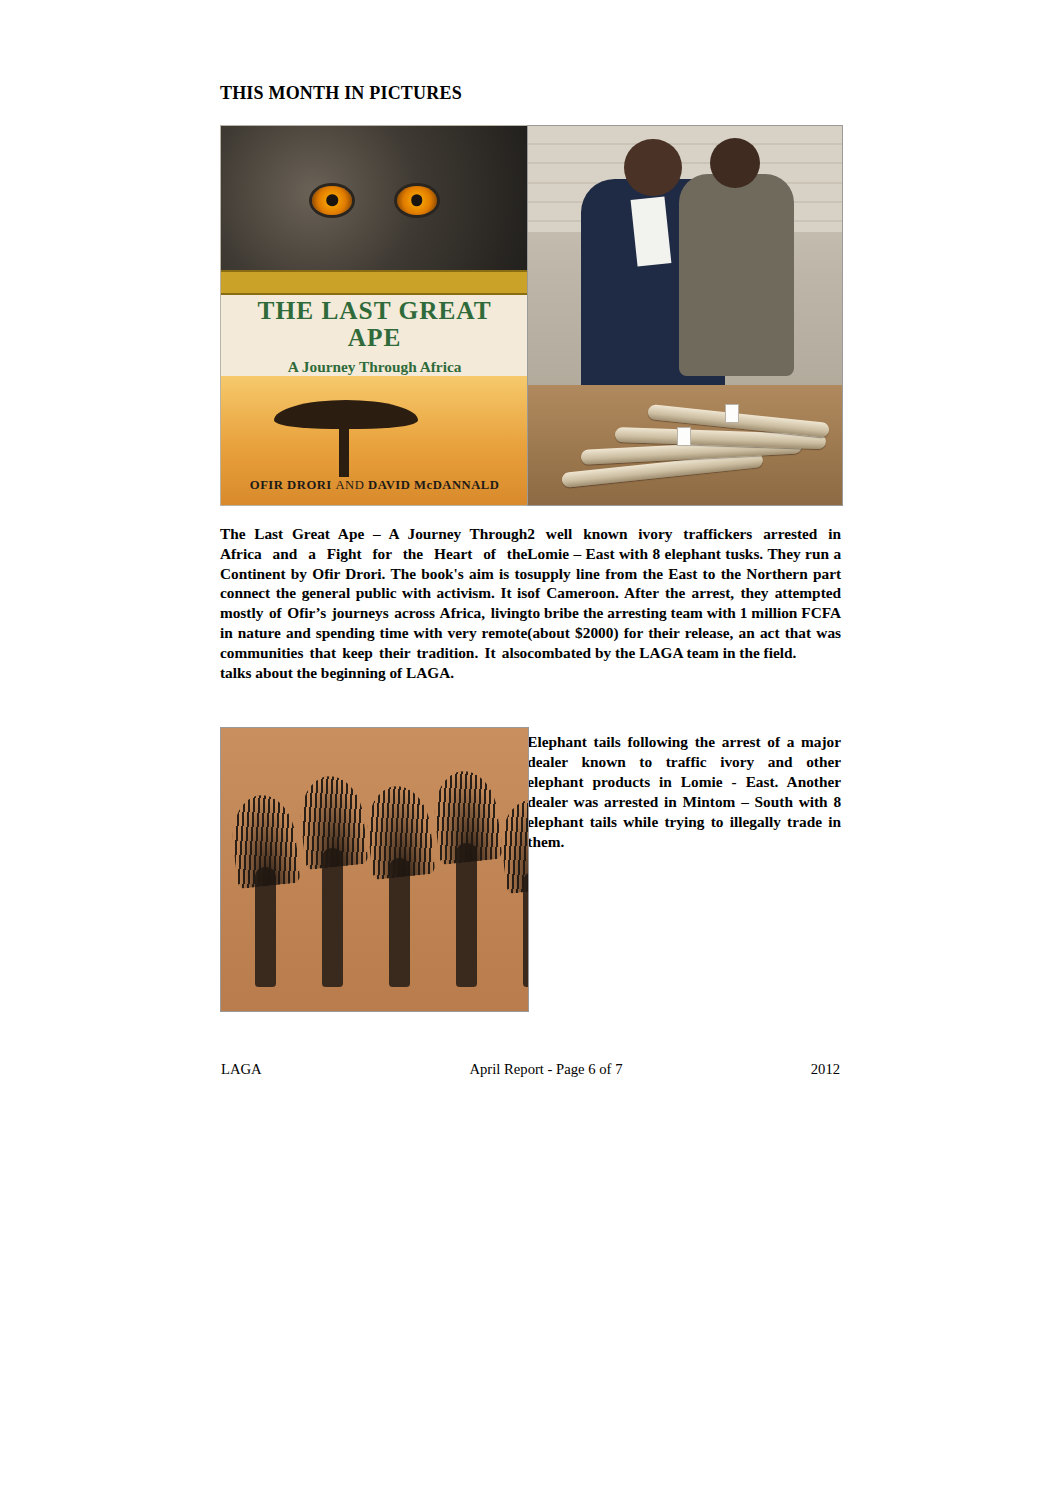THIS MONTH IN PICTURES
| THE LAST GREAT APE A Journey Through Africa and a Fight for the Heart of the Continent OFIR DRORI AND DAVID McDANNALD The Last Great Ape – A Journey Through Africa and a Fight for the Heart of the Continent by Ofir Drori. The book's aim is to connect the general public with activism. It is mostly of Ofir’s journeys across Africa, living in nature and spending time with very remote communities that keep their tradition. It also talks about the beginning of LAGA. | 2 well known ivory traffickers arrested in Lomie – East with 8 elephant tusks. They run a supply line from the East to the Northern part of Cameroon. After the arrest, they attempted to bribe the arresting team with 1 million FCFA (about $2000) for their release, an act that was combated by the LAGA team in the field. |
| | Elephant tails following the arrest of a major dealer known to traffic ivory and other elephant products in Lomie - East. Another dealer was arrested in Mintom – South with 8 elephant tails while trying to illegally trade in them. |
| LAGA | April Report - Page 6 of 7 | 2012 |